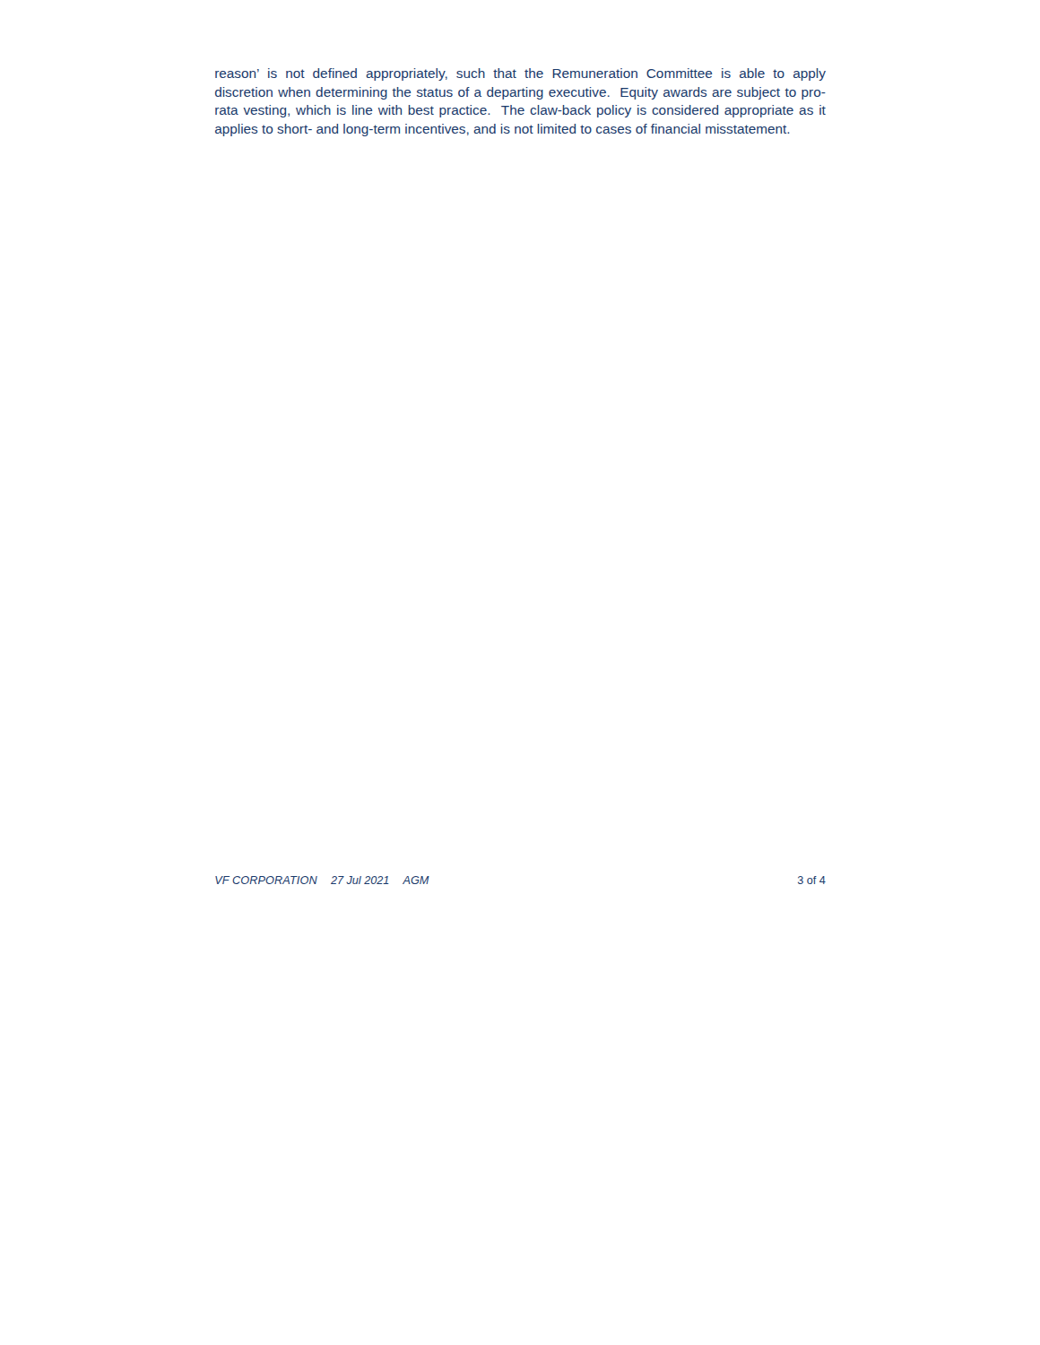reason’ is not defined appropriately, such that the Remuneration Committee is able to apply discretion when determining the status of a departing executive. Equity awards are subject to pro-rata vesting, which is line with best practice. The claw-back policy is considered appropriate as it applies to short- and long-term incentives, and is not limited to cases of financial misstatement.
VF CORPORATION 27 Jul 2021 AGM
3 of 4